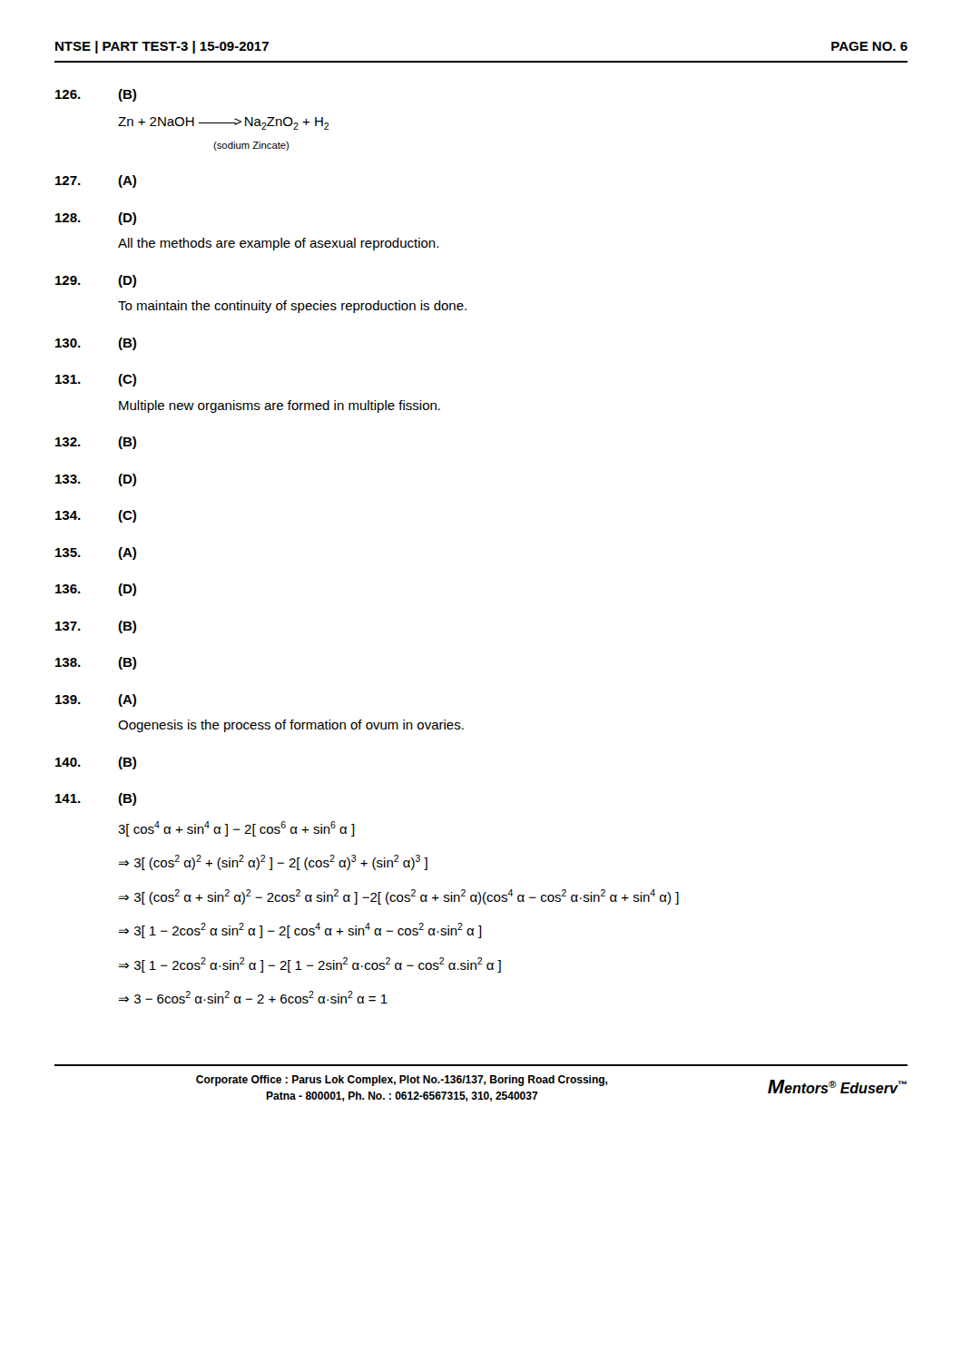NTSE | PART TEST-3 | 15-09-2017 PAGE NO. 6
126.(B)
Zn + 2NaOH ———> Na2ZnO2 + H2
(sodium Zincate)
127.(A)
128.(D)
All the methods are example of asexual reproduction.
129.(D)
To maintain the continuity of species reproduction is done.
130.(B)
131.(C)
Multiple new organisms are formed in multiple fission.
132.(B)
133.(D)
134.(C)
135.(A)
136.(D)
137.(B)
138.(B)
139.(A)
Oogenesis is the process of formation of ovum in ovaries.
140.(B)
141.(B)
3[ cos4 α + sin4 α ] − 2[ cos6 α + sin6 α ]
⇒ 3[ (cos2 α)2 + (sin2 α)2 ] − 2[ (cos2 α)3 + (sin2 α)3 ]
⇒ 3[ (cos2 α + sin2 α)2 − 2cos2 α sin2 α ] −2[ (cos2 α + sin2 α)(cos4 α − cos2 α·sin2 α + sin4 α) ]
⇒ 3[ 1 − 2cos2 α sin2 α ] − 2[ cos4 α + sin4 α − cos2 α·sin2 α ]
⇒ 3[ 1 − 2cos2 α·sin2 α ] − 2[ 1 − 2sin2 α·cos2 α − cos2 α.sin2 α ]
⇒ 3 − 6cos2 α·sin2 α − 2 + 6cos2 α·sin2 α = 1
Corporate Office : Parus Lok Complex, Plot No.-136/137, Boring Road Crossing,
Patna - 800001, Ph. No. : 0612-6567315, 310, 2540037
Mentors® Eduserv™